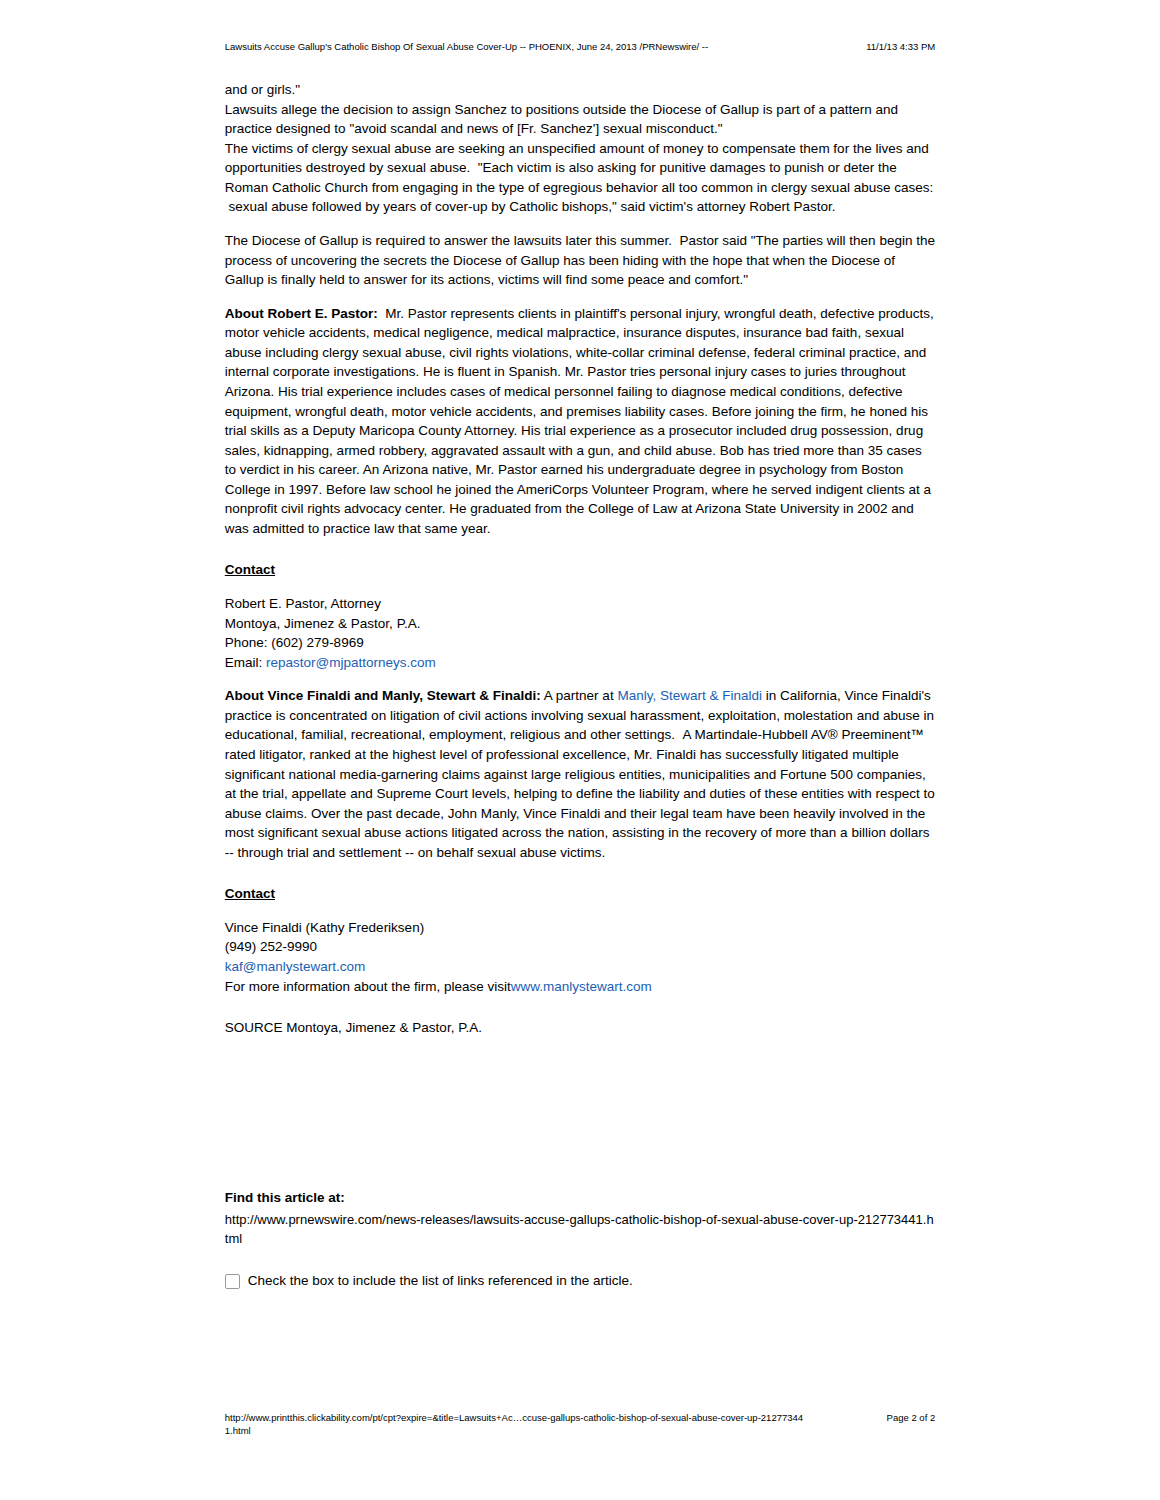Lawsuits Accuse Gallup's Catholic Bishop Of Sexual Abuse Cover-Up -- PHOENIX, June 24, 2013 /PRNewswire/ --
11/1/13 4:33 PM
and or girls."
Lawsuits allege the decision to assign Sanchez to positions outside the Diocese of Gallup is part of a pattern and practice designed to "avoid scandal and news of [Fr. Sanchez'] sexual misconduct."
The victims of clergy sexual abuse are seeking an unspecified amount of money to compensate them for the lives and opportunities destroyed by sexual abuse. "Each victim is also asking for punitive damages to punish or deter the Roman Catholic Church from engaging in the type of egregious behavior all too common in clergy sexual abuse cases: sexual abuse followed by years of cover-up by Catholic bishops," said victim's attorney Robert Pastor.
The Diocese of Gallup is required to answer the lawsuits later this summer. Pastor said "The parties will then begin the process of uncovering the secrets the Diocese of Gallup has been hiding with the hope that when the Diocese of Gallup is finally held to answer for its actions, victims will find some peace and comfort."
About Robert E. Pastor: Mr. Pastor represents clients in plaintiff's personal injury, wrongful death, defective products, motor vehicle accidents, medical negligence, medical malpractice, insurance disputes, insurance bad faith, sexual abuse including clergy sexual abuse, civil rights violations, white-collar criminal defense, federal criminal practice, and internal corporate investigations. He is fluent in Spanish. Mr. Pastor tries personal injury cases to juries throughout Arizona. His trial experience includes cases of medical personnel failing to diagnose medical conditions, defective equipment, wrongful death, motor vehicle accidents, and premises liability cases. Before joining the firm, he honed his trial skills as a Deputy Maricopa County Attorney. His trial experience as a prosecutor included drug possession, drug sales, kidnapping, armed robbery, aggravated assault with a gun, and child abuse. Bob has tried more than 35 cases to verdict in his career. An Arizona native, Mr. Pastor earned his undergraduate degree in psychology from Boston College in 1997. Before law school he joined the AmeriCorps Volunteer Program, where he served indigent clients at a nonprofit civil rights advocacy center. He graduated from the College of Law at Arizona State University in 2002 and was admitted to practice law that same year.
Contact
Robert E. Pastor, Attorney
Montoya, Jimenez & Pastor, P.A.
Phone: (602) 279-8969
Email: repastor@mjpattorneys.com
About Vince Finaldi and Manly, Stewart & Finaldi: A partner at Manly, Stewart & Finaldi in California, Vince Finaldi's practice is concentrated on litigation of civil actions involving sexual harassment, exploitation, molestation and abuse in educational, familial, recreational, employment, religious and other settings. A Martindale-Hubbell AV® Preeminent™ rated litigator, ranked at the highest level of professional excellence, Mr. Finaldi has successfully litigated multiple significant national media-garnering claims against large religious entities, municipalities and Fortune 500 companies, at the trial, appellate and Supreme Court levels, helping to define the liability and duties of these entities with respect to abuse claims. Over the past decade, John Manly, Vince Finaldi and their legal team have been heavily involved in the most significant sexual abuse actions litigated across the nation, assisting in the recovery of more than a billion dollars -- through trial and settlement -- on behalf sexual abuse victims.
Contact
Vince Finaldi (Kathy Frederiksen)
(949) 252-9990
kaf@manlystewart.com
For more information about the firm, please visitwww.manlystewart.com
SOURCE Montoya, Jimenez & Pastor, P.A.
Find this article at:
http://www.prnewswire.com/news-releases/lawsuits-accuse-gallups-catholic-bishop-of-sexual-abuse-cover-up-212773441.html
Check the box to include the list of links referenced in the article.
http://www.printthis.clickability.com/pt/cpt?expire=&title=Lawsuits+Ac…ccuse-gallups-catholic-bishop-of-sexual-abuse-cover-up-212773441.html
Page 2 of 2